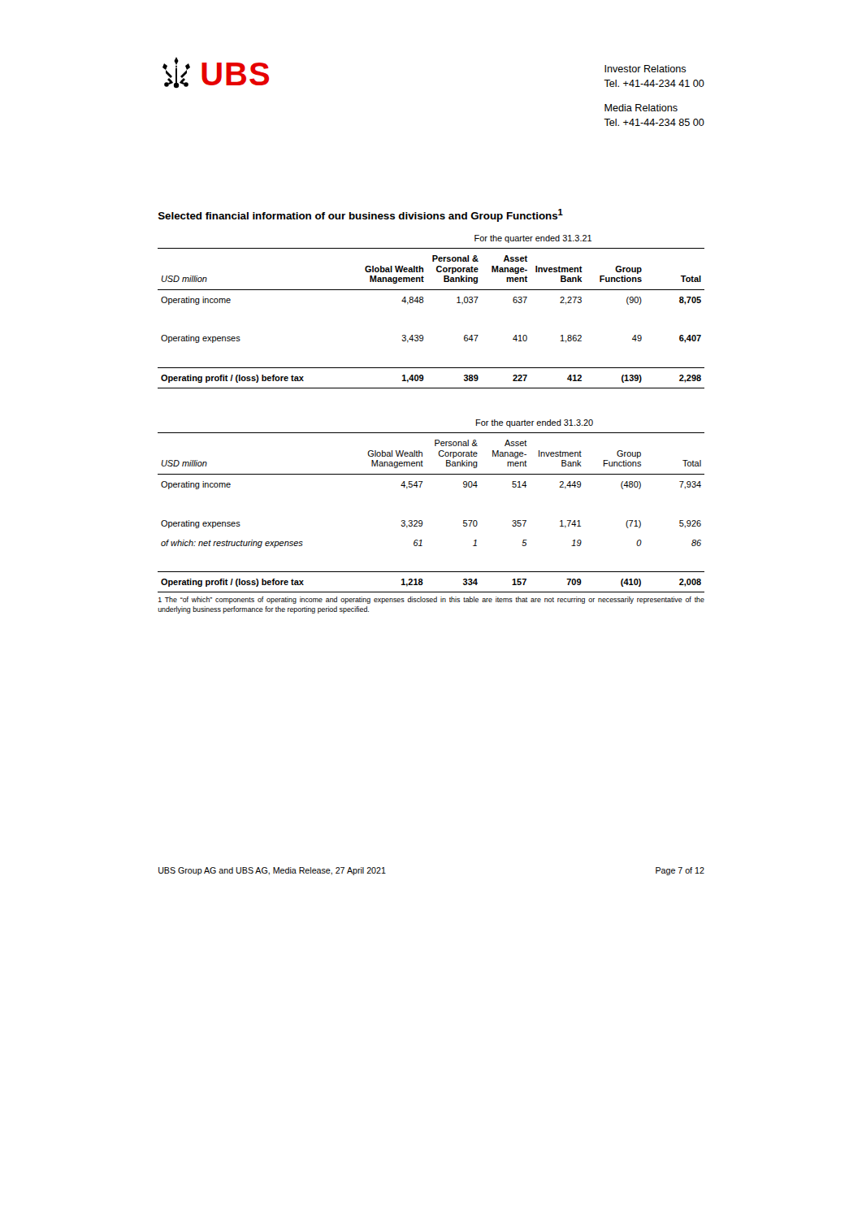UBS
Investor Relations
Tel. +41-44-234 41 00
Media Relations
Tel. +41-44-234 85 00
Selected financial information of our business divisions and Group Functions1
| | For the quarter ended 31.3.21 |
| USD million | Global Wealth Management | Personal & Corporate Banking | Asset Manage- ment | Investment Bank | Group Functions | Total |
| Operating income | 4,848 | 1,037 | 637 | 2,273 | (90) | 8,705 |
| Operating expenses | 3,439 | 647 | 410 | 1,862 | 49 | 6,407 |
| Operating profit / (loss) before tax | 1,409 | 389 | 227 | 412 | (139) | 2,298 |
| | For the quarter ended 31.3.20 |
| USD million | Global Wealth Management | Personal & Corporate Banking | Asset Manage- ment | Investment Bank | Group Functions | Total |
| Operating income | 4,547 | 904 | 514 | 2,449 | (480) | 7,934 |
| Operating expenses | 3,329 | 570 | 357 | 1,741 | (71) | 5,926 |
| of which: net restructuring expenses | 61 | 1 | 5 | 19 | 0 | 86 |
| Operating profit / (loss) before tax | 1,218 | 334 | 157 | 709 | (410) | 2,008 |
1 The “of which” components of operating income and operating expenses disclosed in this table are items that are not recurring or necessarily representative of the underlying business performance for the reporting period specified.
UBS Group AG and UBS AG, Media Release, 27 April 2021
Page 7 of 12